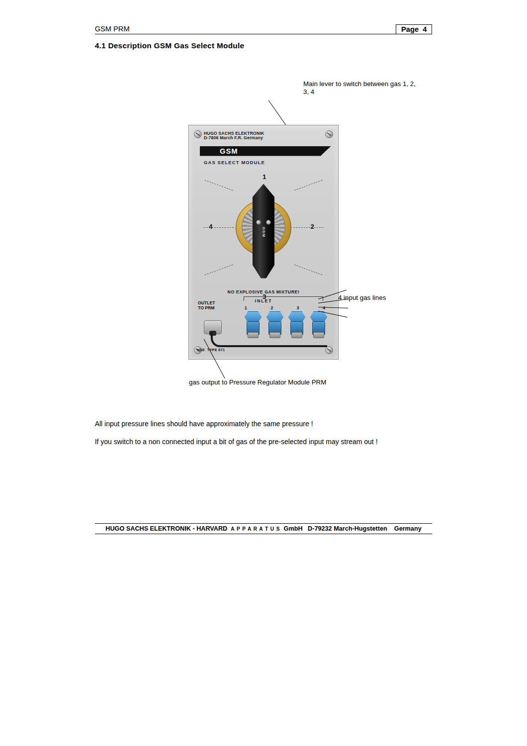GSM PRM
Page 4
4.1 Description GSM Gas Select Module
Main lever to switch between gas 1, 2, 3, 4
HUGO SACHS ELEKTRONIK
D-7806 March F.R. Germany
GSM
GAS SELECT MODULE
1
2
3
4
GSM
NO EXPLOSIVE GAS MIXTURE!
INLET
OUTLET
TO PRM
1234
HSE TYPE 671
4 input gas lines
gas output to Pressure Regulator Module PRM
All input pressure lines should have approximately the same pressure !
If you switch to a non connected input a bit of gas of the pre-selected input may stream out !
HUGO SACHS ELEKTRONIK - HARVARD A P P A R A T U S GmbH D-79232 March-Hugstetten Germany